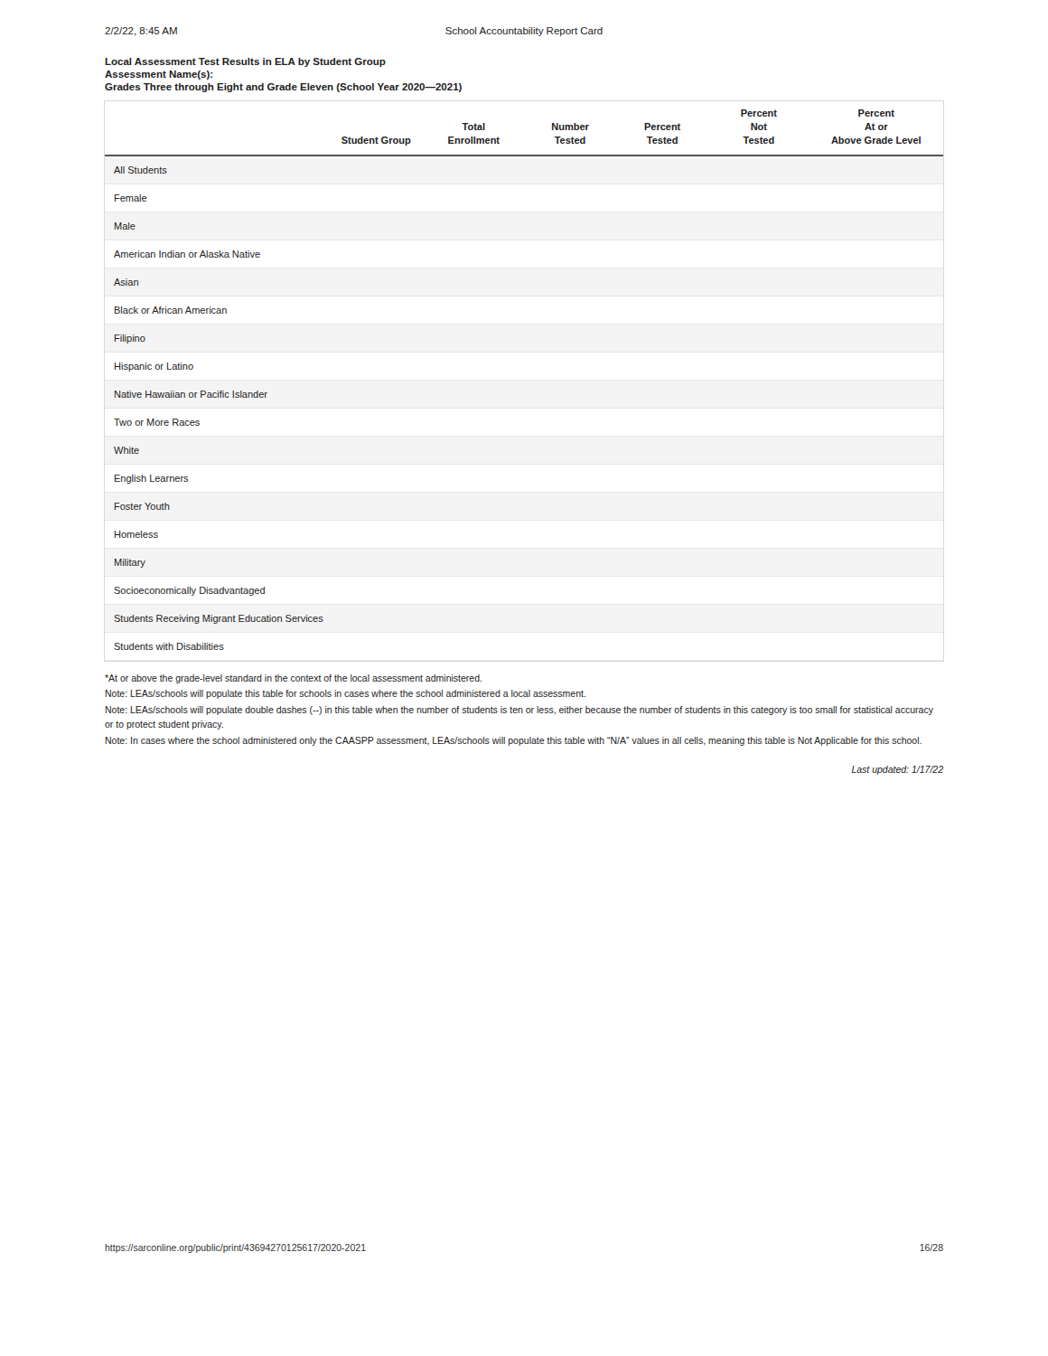2/2/22, 8:45 AM
School Accountability Report Card
Local Assessment Test Results in ELA by Student Group
Assessment Name(s):
Grades Three through Eight and Grade Eleven (School Year 2020—2021)
| Student Group | Total Enrollment | Number Tested | Percent Tested | Percent Not Tested | Percent At or Above Grade Level |
| --- | --- | --- | --- | --- | --- |
| All Students | | | | | |
| Female | | | | | |
| Male | | | | | |
| American Indian or Alaska Native | | | | | |
| Asian | | | | | |
| Black or African American | | | | | |
| Filipino | | | | | |
| Hispanic or Latino | | | | | |
| Native Hawaiian or Pacific Islander | | | | | |
| Two or More Races | | | | | |
| White | | | | | |
| English Learners | | | | | |
| Foster Youth | | | | | |
| Homeless | | | | | |
| Military | | | | | |
| Socioeconomically Disadvantaged | | | | | |
| Students Receiving Migrant Education Services | | | | | |
| Students with Disabilities | | | | | |
*At or above the grade-level standard in the context of the local assessment administered.
Note: LEAs/schools will populate this table for schools in cases where the school administered a local assessment.
Note: LEAs/schools will populate double dashes (--) in this table when the number of students is ten or less, either because the number of students in this category is too small for statistical accuracy or to protect student privacy.
Note: In cases where the school administered only the CAASPP assessment, LEAs/schools will populate this table with “N/A” values in all cells, meaning this table is Not Applicable for this school.
Last updated: 1/17/22
https://sarconline.org/public/print/43694270125617/2020-2021
16/28